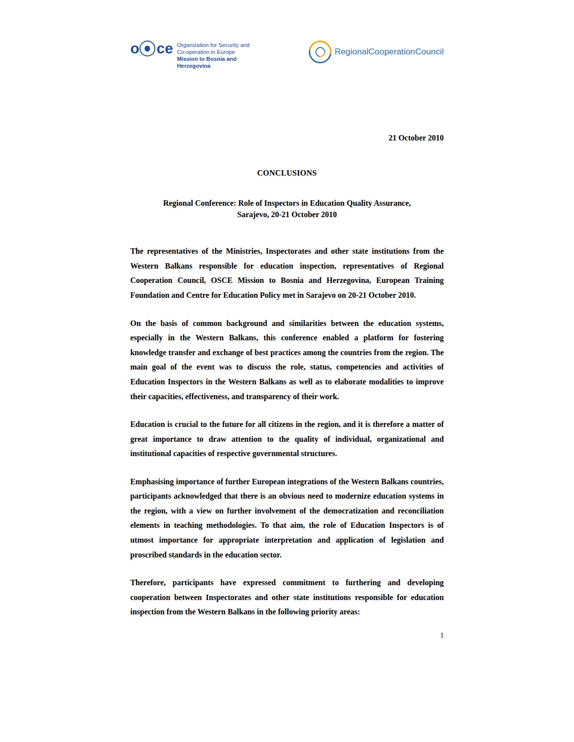o ce
Organization for Security and
Co-operation in Europe
Mission to Bosnia and Herzegovina
Regional Cooperation Council
21 October 2010
CONCLUSIONS
Regional Conference: Role of Inspectors in Education Quality Assurance,
Sarajevo, 20-21 October 2010
The representatives of the Ministries, Inspectorates and other state institutions from the Western Balkans responsible for education inspection, representatives of Regional Cooperation Council, OSCE Mission to Bosnia and Herzegovina, European Training Foundation and Centre for Education Policy met in Sarajevo on 20-21 October 2010.
On the basis of common background and similarities between the education systems, especially in the Western Balkans, this conference enabled a platform for fostering knowledge transfer and exchange of best practices among the countries from the region. The main goal of the event was to discuss the role, status, competencies and activities of Education Inspectors in the Western Balkans as well as to elaborate modalities to improve their capacities, effectiveness, and transparency of their work.
Education is crucial to the future for all citizens in the region, and it is therefore a matter of great importance to draw attention to the quality of individual, organizational and institutional capacities of respective governmental structures.
Emphasising importance of further European integrations of the Western Balkans countries, participants acknowledged that there is an obvious need to modernize education systems in the region, with a view on further involvement of the democratization and reconciliation elements in teaching methodologies. To that aim, the role of Education Inspectors is of utmost importance for appropriate interpretation and application of legislation and proscribed standards in the education sector.
Therefore, participants have expressed commitment to furthering and developing cooperation between Inspectorates and other state institutions responsible for education inspection from the Western Balkans in the following priority areas:
1